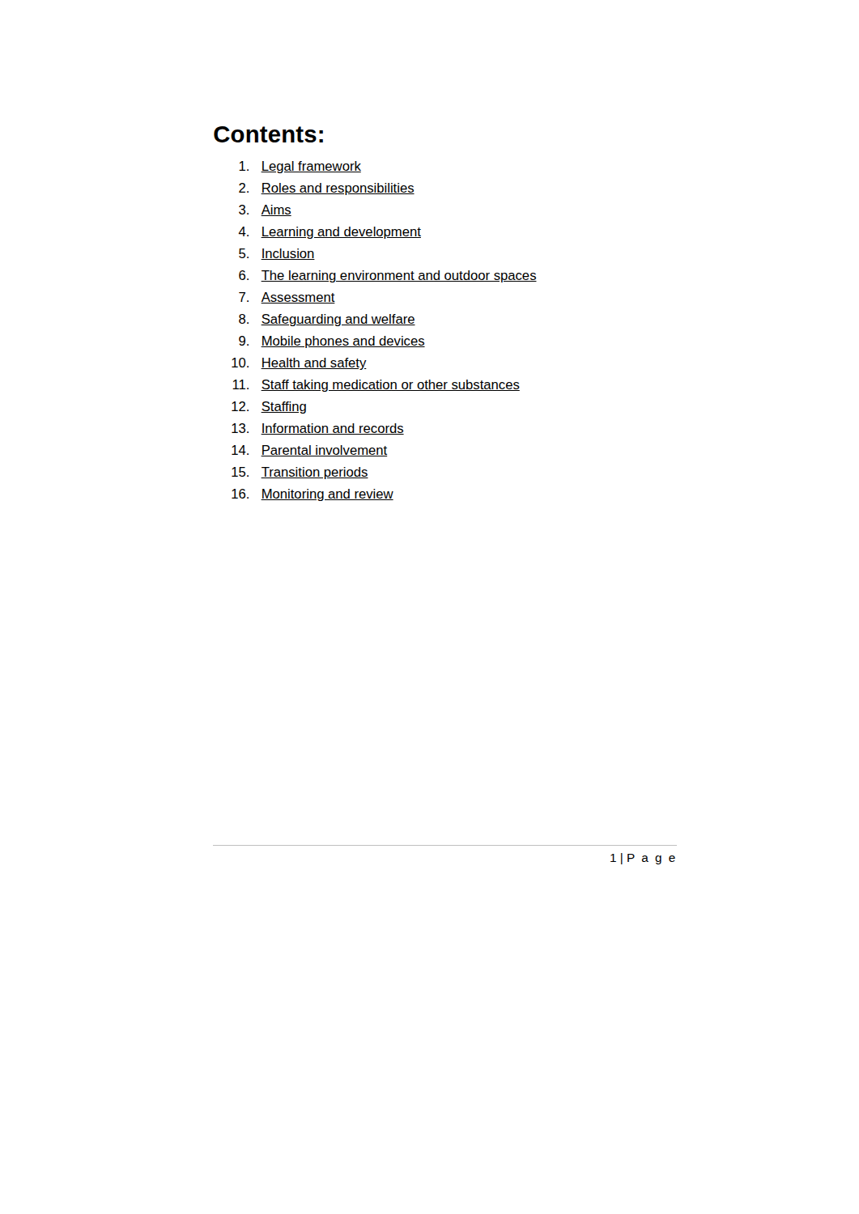Contents:
Legal framework
Roles and responsibilities
Aims
Learning and development
Inclusion
The learning environment and outdoor spaces
Assessment
Safeguarding and welfare
Mobile phones and devices
Health and safety
Staff taking medication or other substances
Staffing
Information and records
Parental involvement
Transition periods
Monitoring and review
1 | P a g e